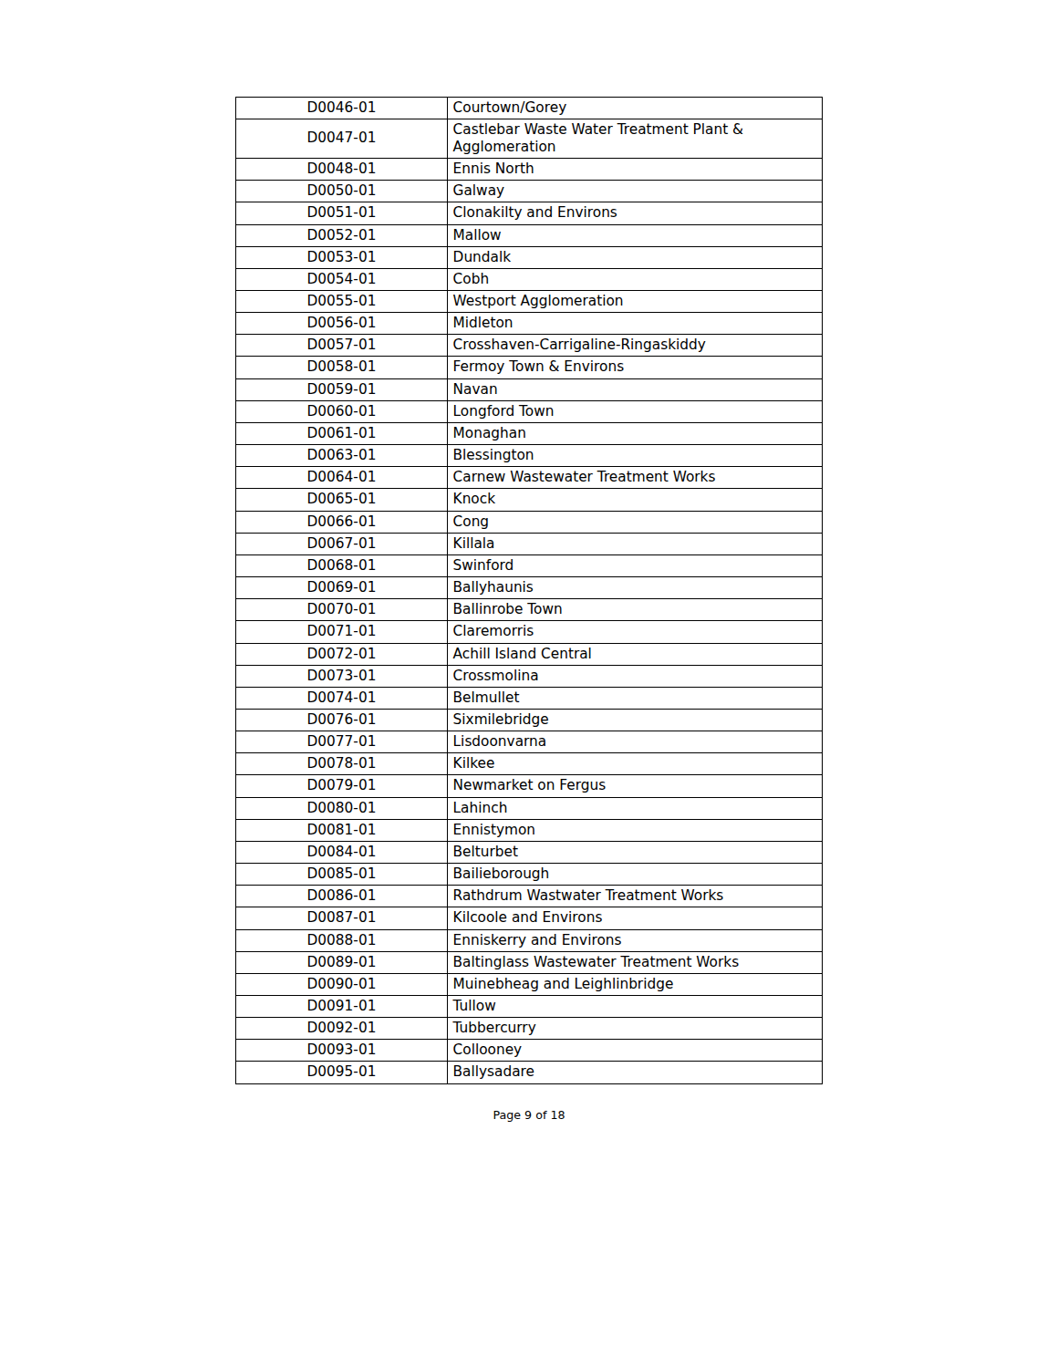| D0046-01 | Courtown/Gorey |
| D0047-01 | Castlebar Waste Water Treatment Plant & Agglomeration |
| D0048-01 | Ennis North |
| D0050-01 | Galway |
| D0051-01 | Clonakilty and Environs |
| D0052-01 | Mallow |
| D0053-01 | Dundalk |
| D0054-01 | Cobh |
| D0055-01 | Westport Agglomeration |
| D0056-01 | Midleton |
| D0057-01 | Crosshaven-Carrigaline-Ringaskiddy |
| D0058-01 | Fermoy Town & Environs |
| D0059-01 | Navan |
| D0060-01 | Longford Town |
| D0061-01 | Monaghan |
| D0063-01 | Blessington |
| D0064-01 | Carnew Wastewater Treatment Works |
| D0065-01 | Knock |
| D0066-01 | Cong |
| D0067-01 | Killala |
| D0068-01 | Swinford |
| D0069-01 | Ballyhaunis |
| D0070-01 | Ballinrobe Town |
| D0071-01 | Claremorris |
| D0072-01 | Achill Island Central |
| D0073-01 | Crossmolina |
| D0074-01 | Belmullet |
| D0076-01 | Sixmilebridge |
| D0077-01 | Lisdoonvarna |
| D0078-01 | Kilkee |
| D0079-01 | Newmarket on Fergus |
| D0080-01 | Lahinch |
| D0081-01 | Ennistymon |
| D0084-01 | Belturbet |
| D0085-01 | Bailieborough |
| D0086-01 | Rathdrum Wastwater Treatment Works |
| D0087-01 | Kilcoole and Environs |
| D0088-01 | Enniskerry and Environs |
| D0089-01 | Baltinglass Wastewater Treatment Works |
| D0090-01 | Muinebheag and Leighlinbridge |
| D0091-01 | Tullow |
| D0092-01 | Tubbercurry |
| D0093-01 | Collooney |
| D0095-01 | Ballysadare |
Page 9 of 18